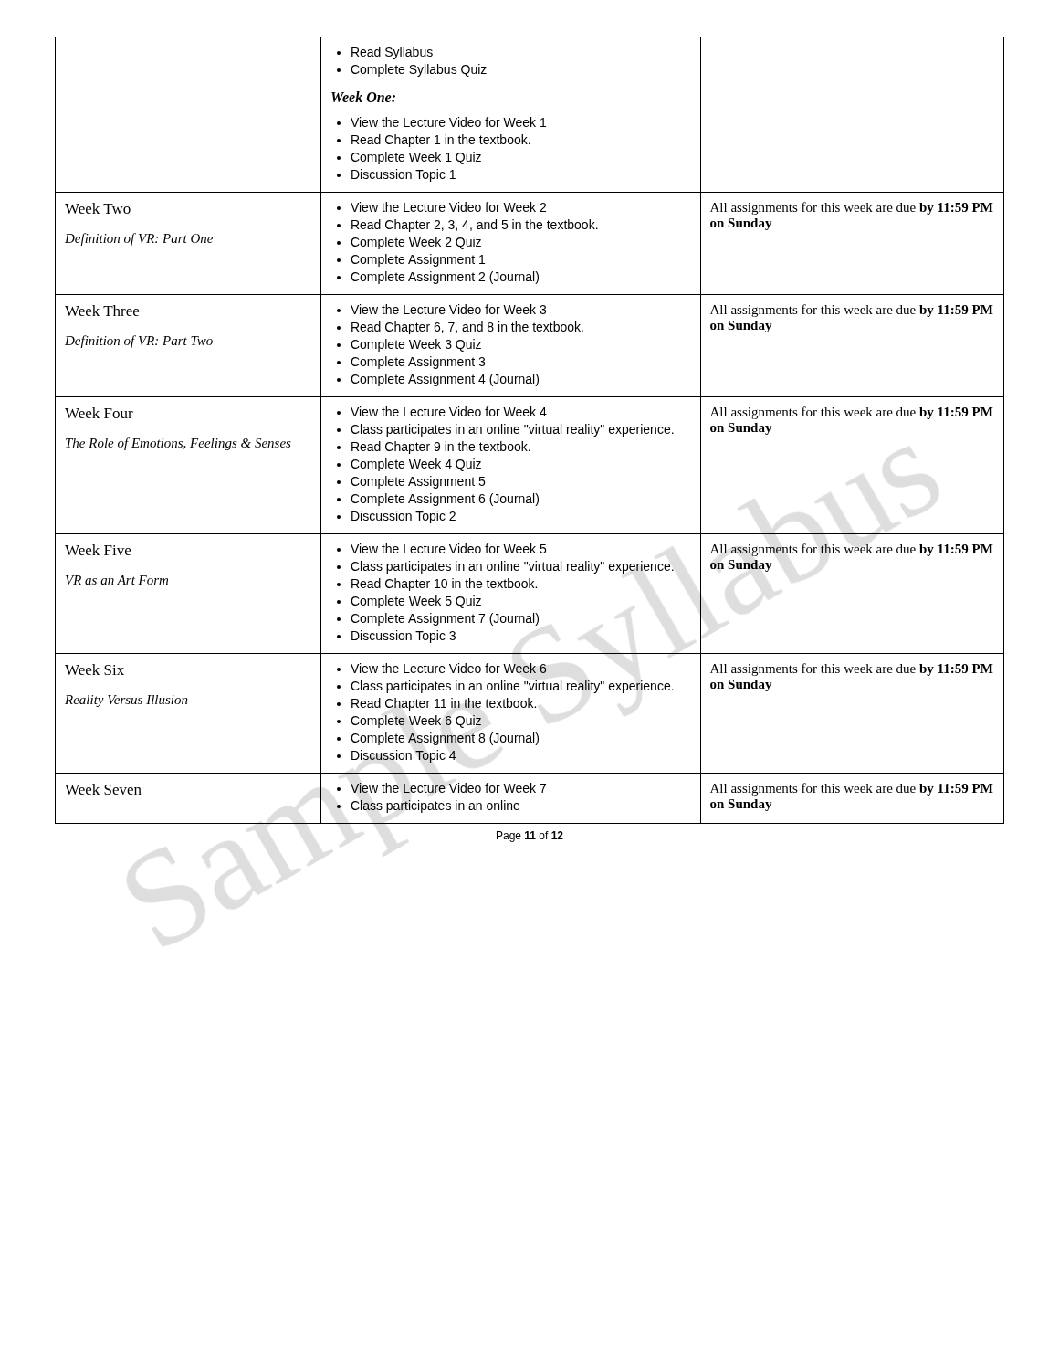Sample Syllabus
| | Read Syllabus Complete Syllabus Quiz Week One: View the Lecture Video for Week 1 Read Chapter 1 in the textbook. Complete Week 1 Quiz Discussion Topic 1 | |
| Week Two Definition of VR: Part One | View the Lecture Video for Week 2 Read Chapter 2, 3, 4, and 5 in the textbook. Complete Week 2 Quiz Complete Assignment 1 Complete Assignment 2 (Journal) | All assignments for this week are due by 11:59 PM on Sunday |
| Week Three Definition of VR: Part Two | View the Lecture Video for Week 3 Read Chapter 6, 7, and 8 in the textbook. Complete Week 3 Quiz Complete Assignment 3 Complete Assignment 4 (Journal) | All assignments for this week are due by 11:59 PM on Sunday |
| Week Four The Role of Emotions, Feelings & Senses | View the Lecture Video for Week 4 Class participates in an online "virtual reality" experience. Read Chapter 9 in the textbook. Complete Week 4 Quiz Complete Assignment 5 Complete Assignment 6 (Journal) Discussion Topic 2 | All assignments for this week are due by 11:59 PM on Sunday |
| Week Five VR as an Art Form | View the Lecture Video for Week 5 Class participates in an online "virtual reality" experience. Read Chapter 10 in the textbook. Complete Week 5 Quiz Complete Assignment 7 (Journal) Discussion Topic 3 | All assignments for this week are due by 11:59 PM on Sunday |
| Week Six Reality Versus Illusion | View the Lecture Video for Week 6 Class participates in an online "virtual reality" experience. Read Chapter 11 in the textbook. Complete Week 6 Quiz Complete Assignment 8 (Journal) Discussion Topic 4 | All assignments for this week are due by 11:59 PM on Sunday |
| Week Seven | View the Lecture Video for Week 7 Class participates in an online | All assignments for this week are due by 11:59 PM on Sunday |
Page 11 of 12